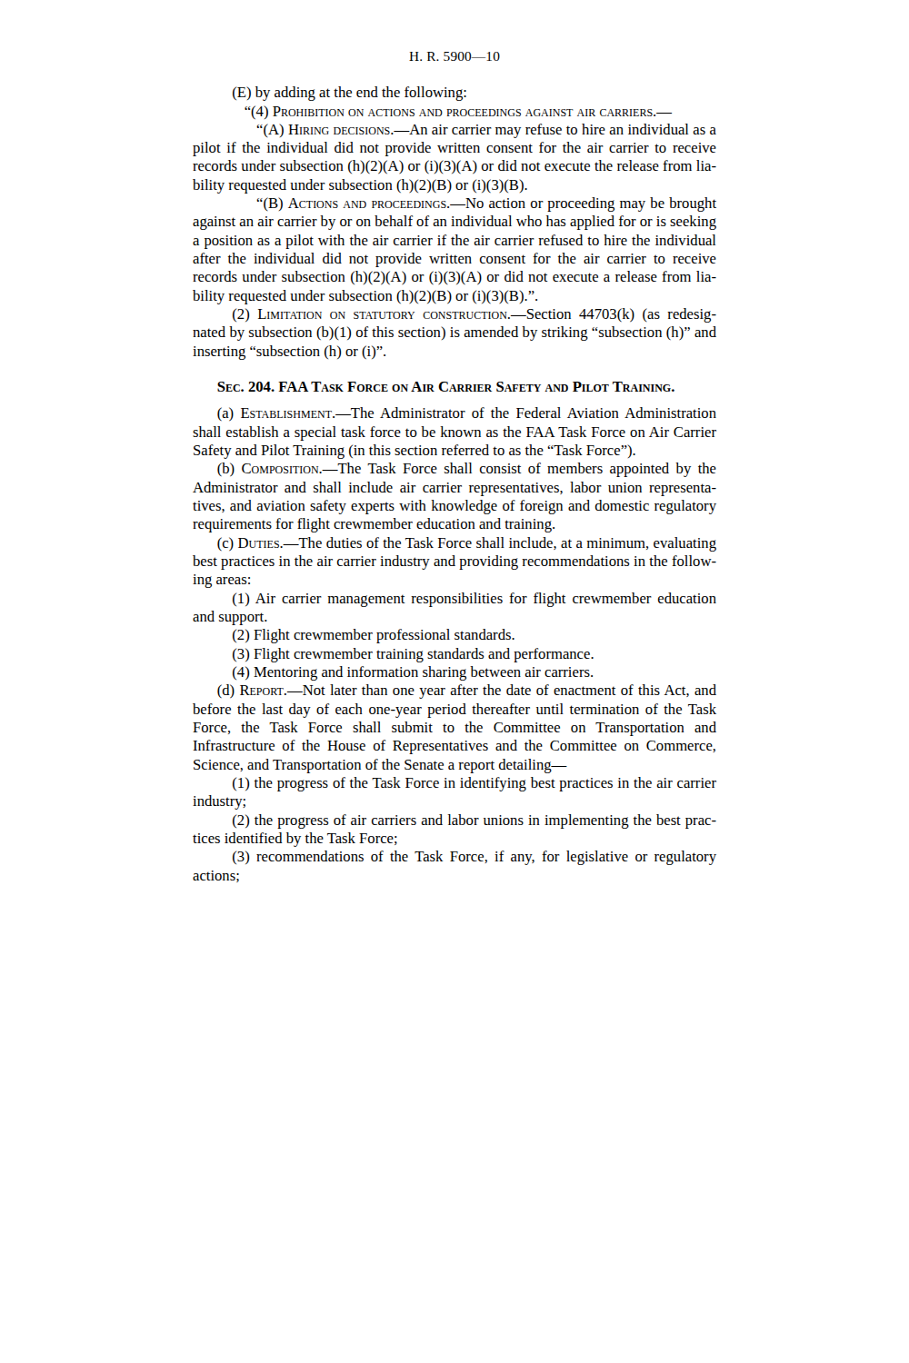H. R. 5900—10
(E) by adding at the end the following:
“(4) Prohibition on actions and proceedings against air carriers.—
“(A) Hiring decisions.—An air carrier may refuse to hire an individual as a pilot if the individual did not provide written consent for the air carrier to receive records under subsection (h)(2)(A) or (i)(3)(A) or did not execute the release from liability requested under subsection (h)(2)(B) or (i)(3)(B).
“(B) Actions and proceedings.—No action or proceeding may be brought against an air carrier by or on behalf of an individual who has applied for or is seeking a position as a pilot with the air carrier if the air carrier refused to hire the individual after the individual did not provide written consent for the air carrier to receive records under subsection (h)(2)(A) or (i)(3)(A) or did not execute a release from liability requested under subsection (h)(2)(B) or (i)(3)(B).”.
(2) Limitation on statutory construction.—Section 44703(k) (as redesignated by subsection (b)(1) of this section) is amended by striking “subsection (h)” and inserting “subsection (h) or (i)”.
Sec. 204. FAA Task Force on Air Carrier Safety and Pilot Training.
(a) Establishment.—The Administrator of the Federal Aviation Administration shall establish a special task force to be known as the FAA Task Force on Air Carrier Safety and Pilot Training (in this section referred to as the “Task Force”).
(b) Composition.—The Task Force shall consist of members appointed by the Administrator and shall include air carrier representatives, labor union representatives, and aviation safety experts with knowledge of foreign and domestic regulatory requirements for flight crewmember education and training.
(c) Duties.—The duties of the Task Force shall include, at a minimum, evaluating best practices in the air carrier industry and providing recommendations in the following areas:
(1) Air carrier management responsibilities for flight crewmember education and support.
(2) Flight crewmember professional standards.
(3) Flight crewmember training standards and performance.
(4) Mentoring and information sharing between air carriers.
(d) Report.—Not later than one year after the date of enactment of this Act, and before the last day of each one-year period thereafter until termination of the Task Force, the Task Force shall submit to the Committee on Transportation and Infrastructure of the House of Representatives and the Committee on Commerce, Science, and Transportation of the Senate a report detailing—
(1) the progress of the Task Force in identifying best practices in the air carrier industry;
(2) the progress of air carriers and labor unions in implementing the best practices identified by the Task Force;
(3) recommendations of the Task Force, if any, for legislative or regulatory actions;